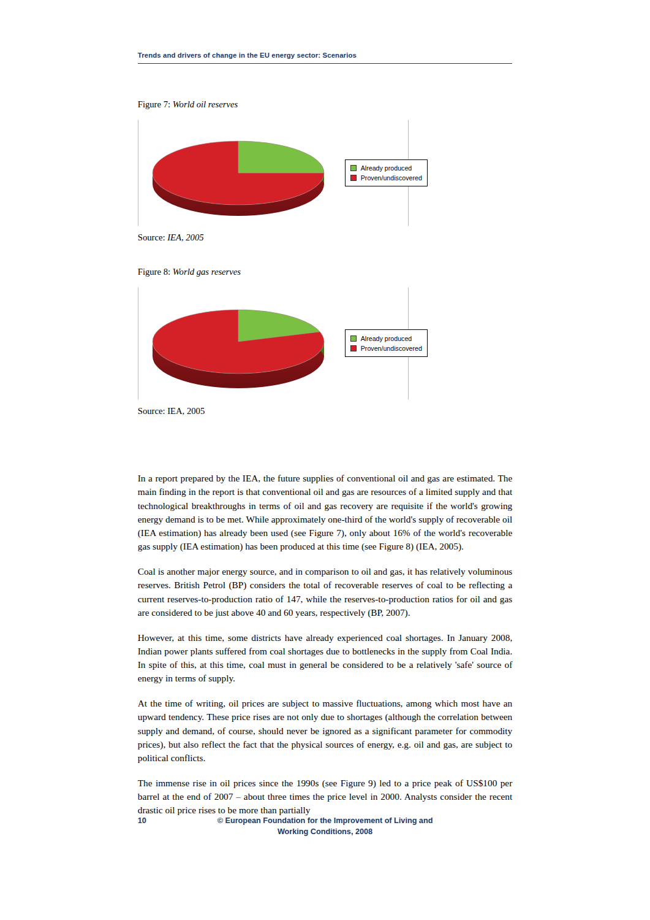Trends and drivers of change in the EU energy sector: Scenarios
Figure 7: World oil reserves
Already produced
Proven/undiscovered
Source: IEA, 2005
Figure 8: World gas reserves
Already produced
Proven/undiscovered
Source: IEA, 2005
In a report prepared by the IEA, the future supplies of conventional oil and gas are estimated. The main finding in the report is that conventional oil and gas are resources of a limited supply and that technological breakthroughs in terms of oil and gas recovery are requisite if the world's growing energy demand is to be met. While approximately one-third of the world's supply of recoverable oil (IEA estimation) has already been used (see Figure 7), only about 16% of the world's recoverable gas supply (IEA estimation) has been produced at this time (see Figure 8) (IEA, 2005).
Coal is another major energy source, and in comparison to oil and gas, it has relatively voluminous reserves. British Petrol (BP) considers the total of recoverable reserves of coal to be reflecting a current reserves-to-production ratio of 147, while the reserves-to-production ratios for oil and gas are considered to be just above 40 and 60 years, respectively (BP, 2007).
However, at this time, some districts have already experienced coal shortages. In January 2008, Indian power plants suffered from coal shortages due to bottlenecks in the supply from Coal India. In spite of this, at this time, coal must in general be considered to be a relatively 'safe' source of energy in terms of supply.
At the time of writing, oil prices are subject to massive fluctuations, among which most have an upward tendency. These price rises are not only due to shortages (although the correlation between supply and demand, of course, should never be ignored as a significant parameter for commodity prices), but also reflect the fact that the physical sources of energy, e.g. oil and gas, are subject to political conflicts.
The immense rise in oil prices since the 1990s (see Figure 9) led to a price peak of US$100 per barrel at the end of 2007 – about three times the price level in 2000. Analysts consider the recent drastic oil price rises to be more than partially
10
© European Foundation for the Improvement of Living and Working Conditions, 2008